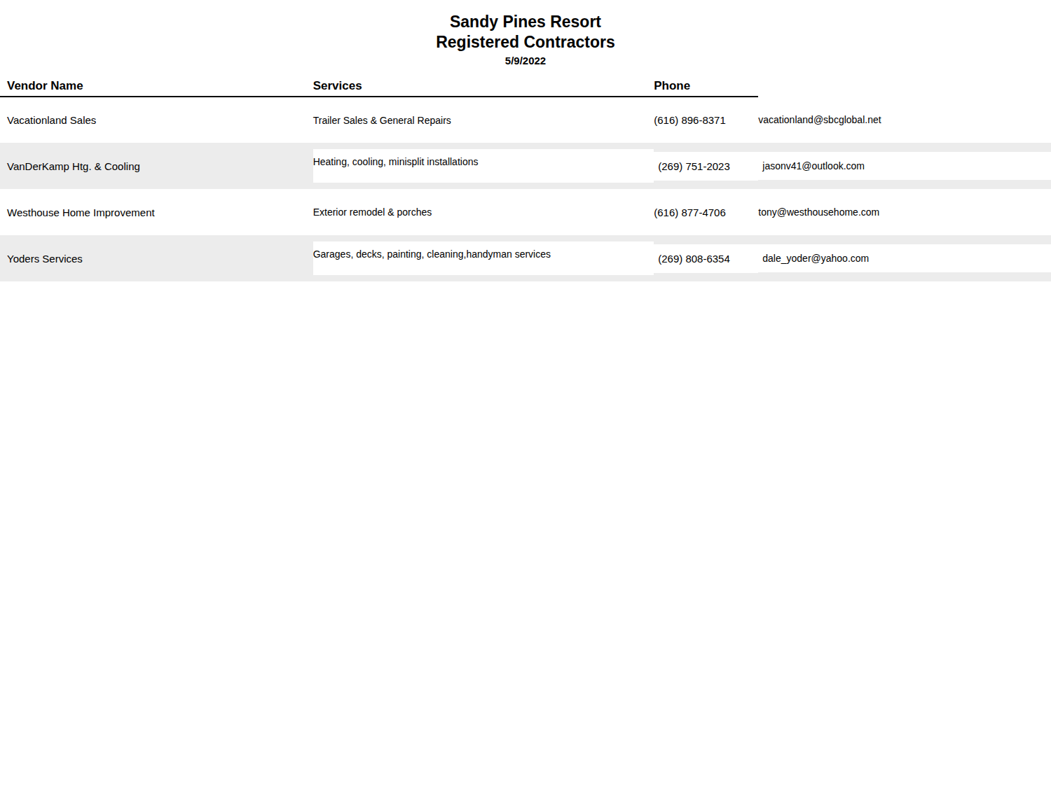Sandy Pines Resort
Registered Contractors
5/9/2022
| Vendor Name | Services | Phone | |
| --- | --- | --- | --- |
| Vacationland Sales | Trailer Sales & General Repairs | (616) 896-8371 | vacationland@sbcglobal.net |
| VanDerKamp Htg. & Cooling | Heating, cooling, minisplit installations | (269) 751-2023 | jasonv41@outlook.com |
| Westhouse Home Improvement | Exterior remodel & porches | (616) 877-4706 | tony@westhousehome.com |
| Yoders Services | Garages, decks, painting, cleaning,handyman services | (269) 808-6354 | dale_yoder@yahoo.com |